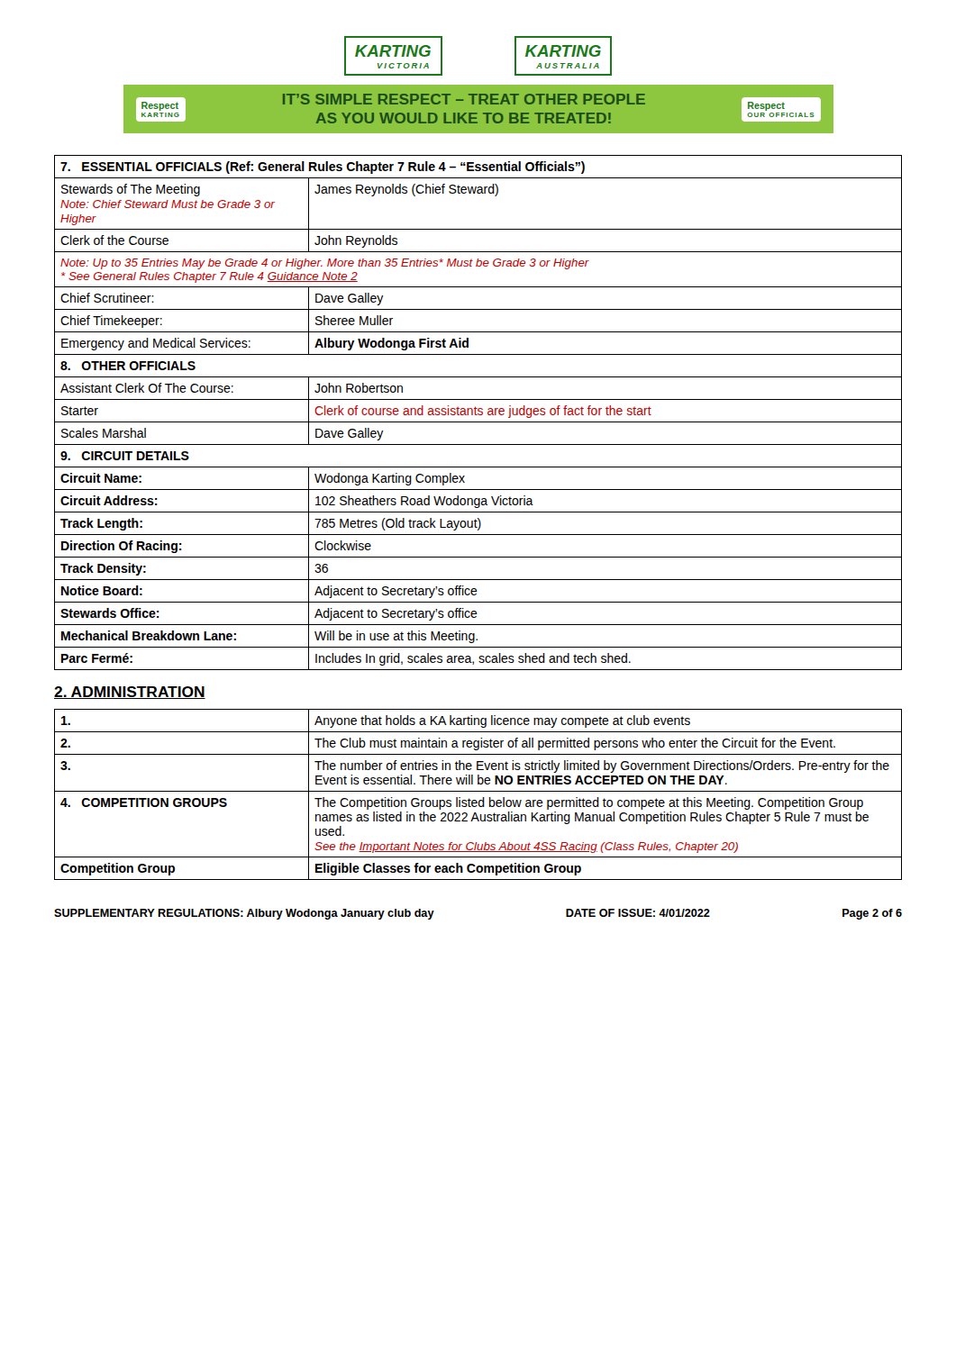KARTINGVICTORIA
KARTINGAUSTRALIA
RespectKARTING
IT’S SIMPLE RESPECT – TREAT OTHER PEOPLE
AS YOU WOULD LIKE TO BE TREATED!
RespectOUR OFFICIALS
| 7. ESSENTIAL OFFICIALS (Ref: General Rules Chapter 7 Rule 4 – “Essential Officials”) |
| Stewards of The Meeting Note: Chief Steward Must be Grade 3 or Higher | James Reynolds (Chief Steward) |
| Clerk of the Course | John Reynolds |
| Note: Up to 35 Entries May be Grade 4 or Higher. More than 35 Entries* Must be Grade 3 or Higher * See General Rules Chapter 7 Rule 4 Guidance Note 2 |
| Chief Scrutineer: | Dave Galley |
| Chief Timekeeper: | Sheree Muller |
| Emergency and Medical Services: | Albury Wodonga First Aid |
| 8. OTHER OFFICIALS |
| Assistant Clerk Of The Course: | John Robertson |
| Starter | Clerk of course and assistants are judges of fact for the start |
| Scales Marshal | Dave Galley |
| 9. CIRCUIT DETAILS |
| Circuit Name: | Wodonga Karting Complex |
| Circuit Address: | 102 Sheathers Road Wodonga Victoria |
| Track Length: | 785 Metres (Old track Layout) |
| Direction Of Racing: | Clockwise |
| Track Density: | 36 |
| Notice Board: | Adjacent to Secretary’s office |
| Stewards Office: | Adjacent to Secretary’s office |
| Mechanical Breakdown Lane: | Will be in use at this Meeting. |
| Parc Fermé: | Includes In grid, scales area, scales shed and tech shed. |
2. ADMINISTRATION
| 1. | Anyone that holds a KA karting licence may compete at club events |
| 2. | The Club must maintain a register of all permitted persons who enter the Circuit for the Event. |
| 3. | The number of entries in the Event is strictly limited by Government Directions/Orders. Pre-entry for the Event is essential. There will be NO ENTRIES ACCEPTED ON THE DAY . |
| 4. COMPETITION GROUPS | The Competition Groups listed below are permitted to compete at this Meeting. Competition Group names as listed in the 2022 Australian Karting Manual Competition Rules Chapter 5 Rule 7 must be used. See the Important Notes for Clubs About 4SS Racing (Class Rules, Chapter 20) |
| Competition Group | Eligible Classes for each Competition Group |
SUPPLEMENTARY REGULATIONS: Albury Wodonga January club day DATE OF ISSUE: 4/01/2022 Page 2 of 6